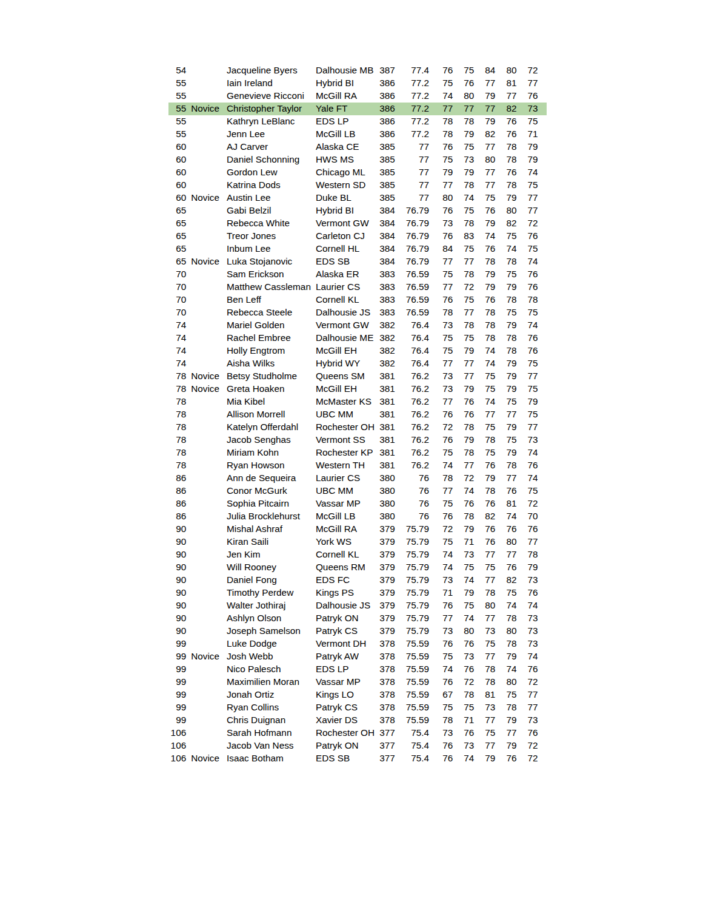| 54 | | Jacqueline Byers | Dalhousie MB | 387 | 77.4 | 76 | 75 | 84 | 80 | 72 |
| 55 | | Iain Ireland | Hybrid BI | 386 | 77.2 | 75 | 76 | 77 | 81 | 77 |
| 55 | | Genevieve Ricconi | McGill RA | 386 | 77.2 | 74 | 80 | 79 | 77 | 76 |
| 55 | Novice | Christopher Taylor | Yale FT | 386 | 77.2 | 77 | 77 | 77 | 82 | 73 |
| 55 | | Kathryn LeBlanc | EDS LP | 386 | 77.2 | 78 | 78 | 79 | 76 | 75 |
| 55 | | Jenn Lee | McGill LB | 386 | 77.2 | 78 | 79 | 82 | 76 | 71 |
| 60 | | AJ Carver | Alaska CE | 385 | 77 | 76 | 75 | 77 | 78 | 79 |
| 60 | | Daniel Schonning | HWS MS | 385 | 77 | 75 | 73 | 80 | 78 | 79 |
| 60 | | Gordon Lew | Chicago ML | 385 | 77 | 79 | 79 | 77 | 76 | 74 |
| 60 | | Katrina Dods | Western SD | 385 | 77 | 77 | 78 | 77 | 78 | 75 |
| 60 | Novice | Austin Lee | Duke BL | 385 | 77 | 80 | 74 | 75 | 79 | 77 |
| 65 | | Gabi Belzil | Hybrid BI | 384 | 76.79 | 76 | 75 | 76 | 80 | 77 |
| 65 | | Rebecca White | Vermont GW | 384 | 76.79 | 73 | 78 | 79 | 82 | 72 |
| 65 | | Treor Jones | Carleton CJ | 384 | 76.79 | 76 | 83 | 74 | 75 | 76 |
| 65 | | Inbum Lee | Cornell HL | 384 | 76.79 | 84 | 75 | 76 | 74 | 75 |
| 65 | Novice | Luka Stojanovic | EDS SB | 384 | 76.79 | 77 | 77 | 78 | 78 | 74 |
| 70 | | Sam Erickson | Alaska ER | 383 | 76.59 | 75 | 78 | 79 | 75 | 76 |
| 70 | | Matthew Cassleman | Laurier CS | 383 | 76.59 | 77 | 72 | 79 | 79 | 76 |
| 70 | | Ben Leff | Cornell KL | 383 | 76.59 | 76 | 75 | 76 | 78 | 78 |
| 70 | | Rebecca Steele | Dalhousie JS | 383 | 76.59 | 78 | 77 | 78 | 75 | 75 |
| 74 | | Mariel Golden | Vermont GW | 382 | 76.4 | 73 | 78 | 78 | 79 | 74 |
| 74 | | Rachel Embree | Dalhousie ME | 382 | 76.4 | 75 | 75 | 78 | 78 | 76 |
| 74 | | Holly Engtrom | McGill EH | 382 | 76.4 | 75 | 79 | 74 | 78 | 76 |
| 74 | | Aisha Wilks | Hybrid WY | 382 | 76.4 | 77 | 77 | 74 | 79 | 75 |
| 78 | Novice | Betsy Studholme | Queens SM | 381 | 76.2 | 73 | 77 | 75 | 79 | 77 |
| 78 | Novice | Greta Hoaken | McGill EH | 381 | 76.2 | 73 | 79 | 75 | 79 | 75 |
| 78 | | Mia Kibel | McMaster KS | 381 | 76.2 | 77 | 76 | 74 | 75 | 79 |
| 78 | | Allison Morrell | UBC MM | 381 | 76.2 | 76 | 76 | 77 | 77 | 75 |
| 78 | | Katelyn Offerdahl | Rochester OH | 381 | 76.2 | 72 | 78 | 75 | 79 | 77 |
| 78 | | Jacob Senghas | Vermont SS | 381 | 76.2 | 76 | 79 | 78 | 75 | 73 |
| 78 | | Miriam Kohn | Rochester KP | 381 | 76.2 | 75 | 78 | 75 | 79 | 74 |
| 78 | | Ryan Howson | Western TH | 381 | 76.2 | 74 | 77 | 76 | 78 | 76 |
| 86 | | Ann de Sequeira | Laurier CS | 380 | 76 | 78 | 72 | 79 | 77 | 74 |
| 86 | | Conor McGurk | UBC MM | 380 | 76 | 77 | 74 | 78 | 76 | 75 |
| 86 | | Sophia Pitcairn | Vassar MP | 380 | 76 | 75 | 76 | 76 | 81 | 72 |
| 86 | | Julia Brocklehurst | McGill LB | 380 | 76 | 76 | 78 | 82 | 74 | 70 |
| 90 | | Mishal Ashraf | McGill RA | 379 | 75.79 | 72 | 79 | 76 | 76 | 76 |
| 90 | | Kiran Saili | York WS | 379 | 75.79 | 75 | 71 | 76 | 80 | 77 |
| 90 | | Jen Kim | Cornell KL | 379 | 75.79 | 74 | 73 | 77 | 77 | 78 |
| 90 | | Will Rooney | Queens RM | 379 | 75.79 | 74 | 75 | 75 | 76 | 79 |
| 90 | | Daniel Fong | EDS FC | 379 | 75.79 | 73 | 74 | 77 | 82 | 73 |
| 90 | | Timothy Perdew | Kings PS | 379 | 75.79 | 71 | 79 | 78 | 75 | 76 |
| 90 | | Walter Jothiraj | Dalhousie JS | 379 | 75.79 | 76 | 75 | 80 | 74 | 74 |
| 90 | | Ashlyn Olson | Patryk ON | 379 | 75.79 | 77 | 74 | 77 | 78 | 73 |
| 90 | | Joseph Samelson | Patryk CS | 379 | 75.79 | 73 | 80 | 73 | 80 | 73 |
| 99 | | Luke Dodge | Vermont DH | 378 | 75.59 | 76 | 76 | 75 | 78 | 73 |
| 99 | Novice | Josh Webb | Patryk AW | 378 | 75.59 | 75 | 73 | 77 | 79 | 74 |
| 99 | | Nico Palesch | EDS LP | 378 | 75.59 | 74 | 76 | 78 | 74 | 76 |
| 99 | | Maximilien Moran | Vassar MP | 378 | 75.59 | 76 | 72 | 78 | 80 | 72 |
| 99 | | Jonah Ortiz | Kings LO | 378 | 75.59 | 67 | 78 | 81 | 75 | 77 |
| 99 | | Ryan Collins | Patryk CS | 378 | 75.59 | 75 | 75 | 73 | 78 | 77 |
| 99 | | Chris Duignan | Xavier DS | 378 | 75.59 | 78 | 71 | 77 | 79 | 73 |
| 106 | | Sarah Hofmann | Rochester OH | 377 | 75.4 | 73 | 76 | 75 | 77 | 76 |
| 106 | | Jacob Van Ness | Patryk ON | 377 | 75.4 | 76 | 73 | 77 | 79 | 72 |
| 106 | Novice | Isaac Botham | EDS SB | 377 | 75.4 | 76 | 74 | 79 | 76 | 72 |